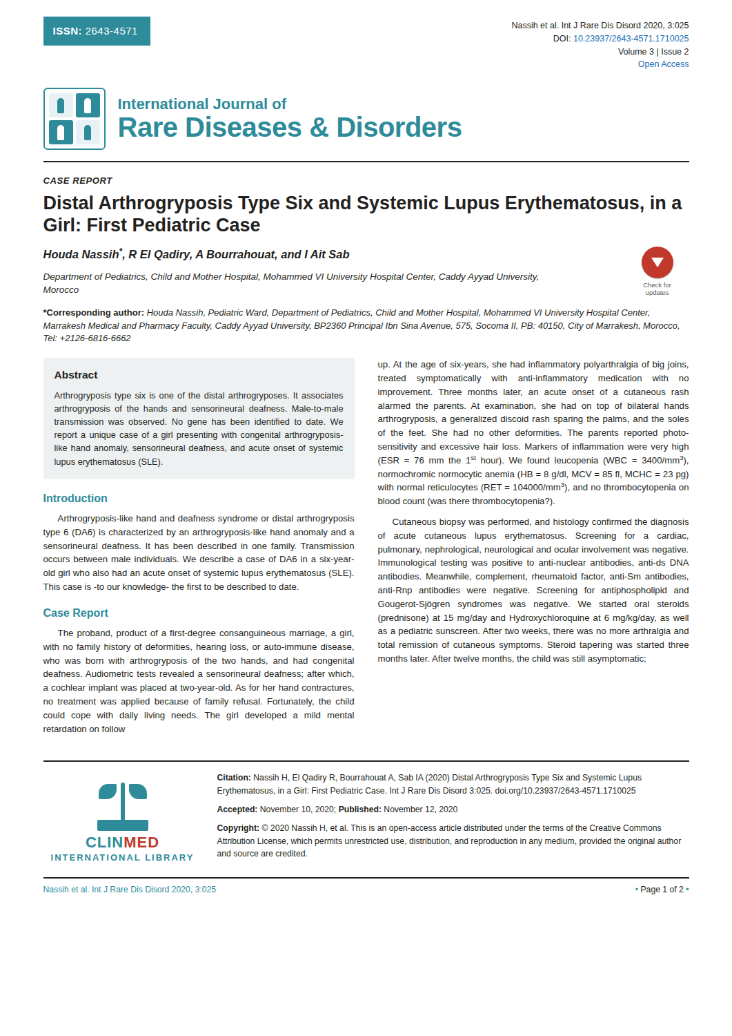ISSN: 2643-4571
Nassih et al. Int J Rare Dis Disord 2020, 3:025
DOI: 10.23937/2643-4571.1710025
Volume 3 | Issue 2
Open Access
International Journal of
Rare Diseases & Disorders
Case Report
Distal Arthrogryposis Type Six and Systemic Lupus Ery­thematosus, in a Girl: First Pediatric Case
Check for
updates
Houda Nassih*, R El Qadiry, A Bourrahouat, and I Ait Sab
Department of Pediatrics, Child and Mother Hospital, Mohammed VI University Hospital Center, Caddy Ayyad University, Morocco
*Corresponding author: Houda Nassih, Pediatric Ward, Department of Pediatrics, Child and Mother Hospital, Mohammed VI University Hospital Center, Marrakesh Medical and Pharmacy Faculty, Caddy Ayyad University, BP2360 Principal Ibn Sina Avenue, 575, Socoma II, PB: 40150, City of Marrakesh, Morocco, Tel: +2126-6816-6662
Abstract
Arthrogryposis type six is one of the distal arthrogryposes. It associates arthrogryposis of the hands and sensorineural deafness. Male-to-male transmission was observed. No gene has been identified to date. We report a unique case of a girl presenting with congenital arthrogryposis-like hand anomaly, sensorineural deafness, and acute onset of systemic lupus erythematosus (SLE).
Introduction
Arthrogryposis-like hand and deafness syndrome or distal arthrogryposis type 6 (DA6) is characterized by an arthrogryposis-like hand anomaly and a sensorineural deafness. It has been described in one family. Transmis­sion occurs between male individuals. We describe a case of DA6 in a six-year-old girl who also had an acute onset of systemic lupus erythematosus (SLE). This case is -to our knowledge- the first to be described to date.
Case Report
The proband, product of a first-degree consanguin­eous marriage, a girl, with no family history of defor­mities, hearing loss, or auto-immune disease, who was born with arthrogryposis of the two hands, and had congenital deafness. Audiometric tests revealed a sen­sorineural deafness; after which, a cochlear implant was placed at two-year-old. As for her hand contractures, no treatment was applied because of family refusal. For­tunately, the child could cope with daily living needs. The girl developed a mild mental retardation on follow
up. At the age of six-years, she had inflammatory poly­arthralgia of big joins, treated symptomatically with anti-inflammatory medication with no improvement. Three months later, an acute onset of a cutaneous rash alarmed the parents. At examination, she had on top of bilateral hands arthrogryposis, a generalized discoid rash sparing the palms, and the soles of the feet. She had no other deformities. The parents reported photo­sensitivity and excessive hair loss. Markers of inflam­mation were very high (ESR = 76 mm the 1st hour). We found leucopenia (WBC = 3400/mm3), normochromic normocytic anemia (HB = 8 g/dl, MCV = 85 fl, MCHC = 23 pg) with normal reticulocytes (RET = 104000/mm3), and no thrombocytopenia on blood count (was there thrombocytopenia?).
Cutaneous biopsy was performed, and histology confirmed the diagnosis of acute cutaneous lupus er­ythematosus. Screening for a cardiac, pulmonary, ne­phrological, neurological and ocular involvement was negative. Immunological testing was positive to anti-nu­clear antibodies, anti-ds DNA antibodies. Meanwhile, complement, rheumatoid factor, anti-Sm antibodies, anti-Rnp antibodies were negative. Screening for an­tiphospholipid and Gougerot-Sjögren syndromes was negative. We started oral steroids (prednisone) at 15 mg/day and Hydroxychloroquine at 6 mg/kg/day, as well as a pediatric sunscreen. After two weeks, there was no more arthralgia and total remission of cutaneous symp­toms. Steroid tapering was started three months later. After twelve months, the child was still asymptomatic;
CLINMED
INTERNATIONAL LIBRARY
Citation: Nassih H, El Qadiry R, Bourrahouat A, Sab IA (2020) Distal Arthrogryposis Type Six and Systemic Lupus Erythematosus, in a Girl: First Pediatric Case. Int J Rare Dis Disord 3:025. doi.org/10.23937/2643-4571.1710025
Accepted: November 10, 2020; Published: November 12, 2020
Copyright: © 2020 Nassih H, et al. This is an open-access article distributed under the terms of the Creative Commons Attribution License, which permits unrestricted use, distribution, and reproduction in any medium, provided the original author and source are credited.
Nassih et al. Int J Rare Dis Disord 2020, 3:025
• Page 1 of 2 •